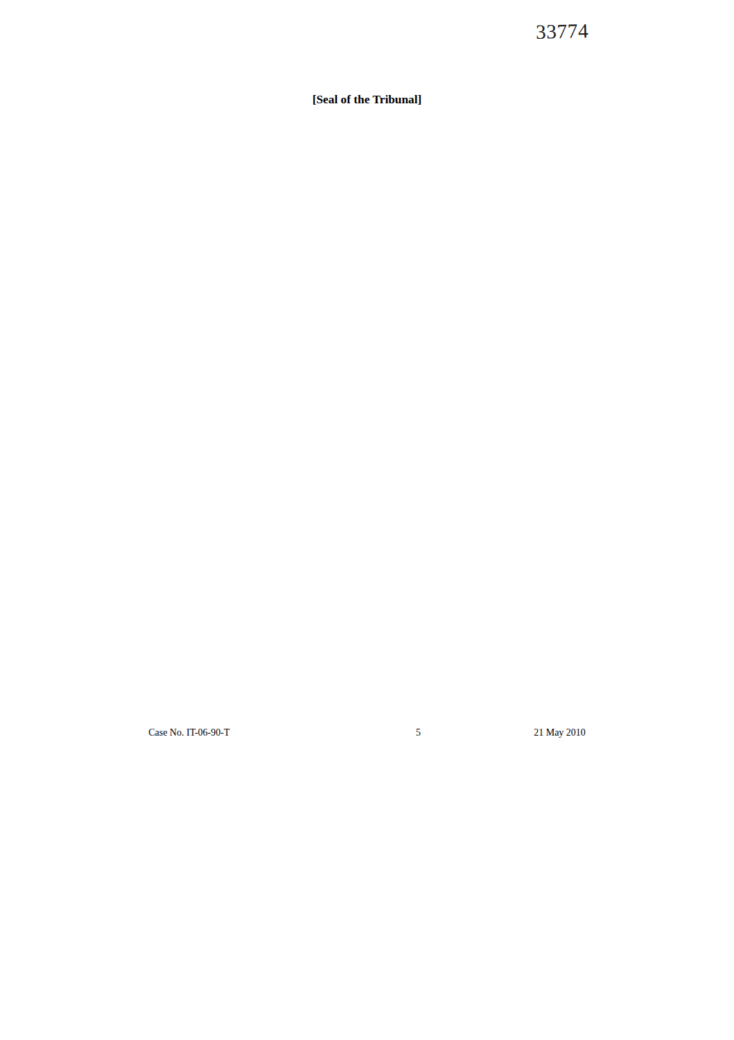33774
[Seal of the Tribunal]
Case No. IT-06-90-T 5 21 May 2010